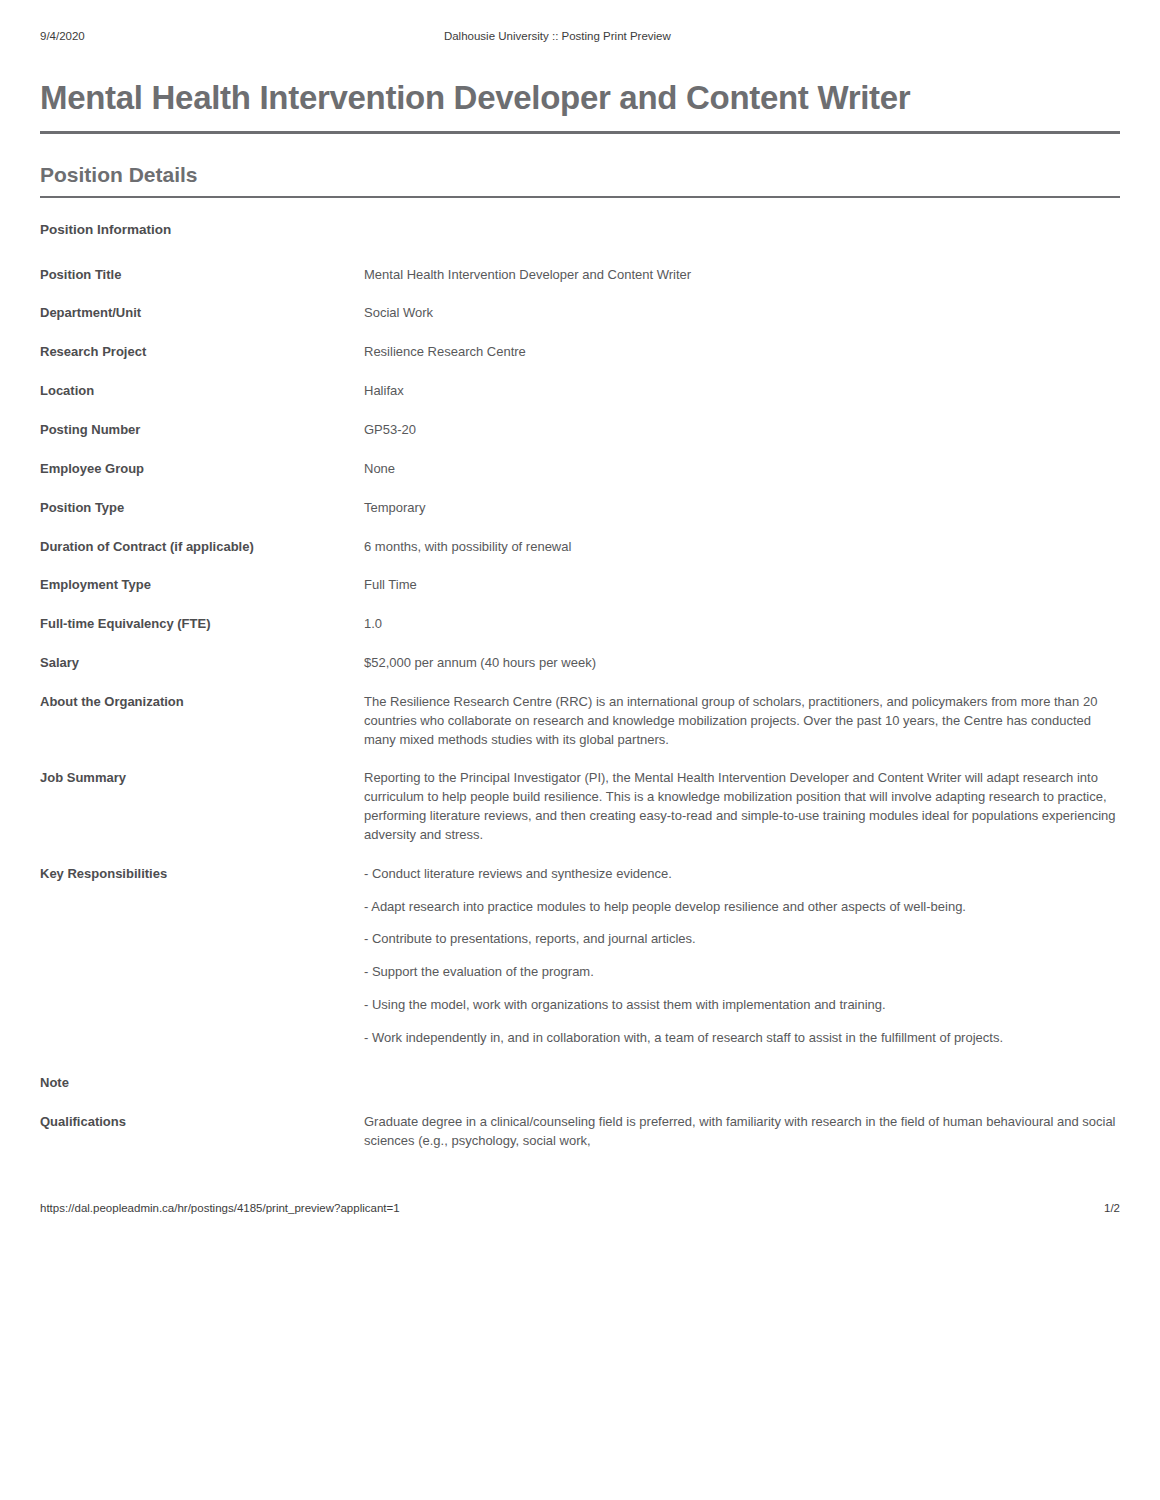9/4/2020 Dalhousie University :: Posting Print Preview
Mental Health Intervention Developer and Content Writer
Position Details
Position Information
| Position Title | Mental Health Intervention Developer and Content Writer |
| Department/Unit | Social Work |
| Research Project | Resilience Research Centre |
| Location | Halifax |
| Posting Number | GP53-20 |
| Employee Group | None |
| Position Type | Temporary |
| Duration of Contract (if applicable) | 6 months, with possibility of renewal |
| Employment Type | Full Time |
| Full-time Equivalency (FTE) | 1.0 |
| Salary | $52,000 per annum (40 hours per week) |
| About the Organization | The Resilience Research Centre (RRC) is an international group of scholars, practitioners, and policymakers from more than 20 countries who collaborate on research and knowledge mobilization projects. Over the past 10 years, the Centre has conducted many mixed methods studies with its global partners. |
| Job Summary | Reporting to the Principal Investigator (PI), the Mental Health Intervention Developer and Content Writer will adapt research into curriculum to help people build resilience. This is a knowledge mobilization position that will involve adapting research to practice, performing literature reviews, and then creating easy-to-read and simple-to-use training modules ideal for populations experiencing adversity and stress. |
| Key Responsibilities | - Conduct literature reviews and synthesize evidence. - Adapt research into practice modules to help people develop resilience and other aspects of well-being. - Contribute to presentations, reports, and journal articles. - Support the evaluation of the program. - Using the model, work with organizations to assist them with implementation and training. - Work independently in, and in collaboration with, a team of research staff to assist in the fulfillment of projects. |
| Note | |
| Qualifications | Graduate degree in a clinical/counseling field is preferred, with familiarity with research in the field of human behavioural and social sciences (e.g., psychology, social work, |
https://dal.peopleadmin.ca/hr/postings/4185/print_preview?applicant=1 1/2